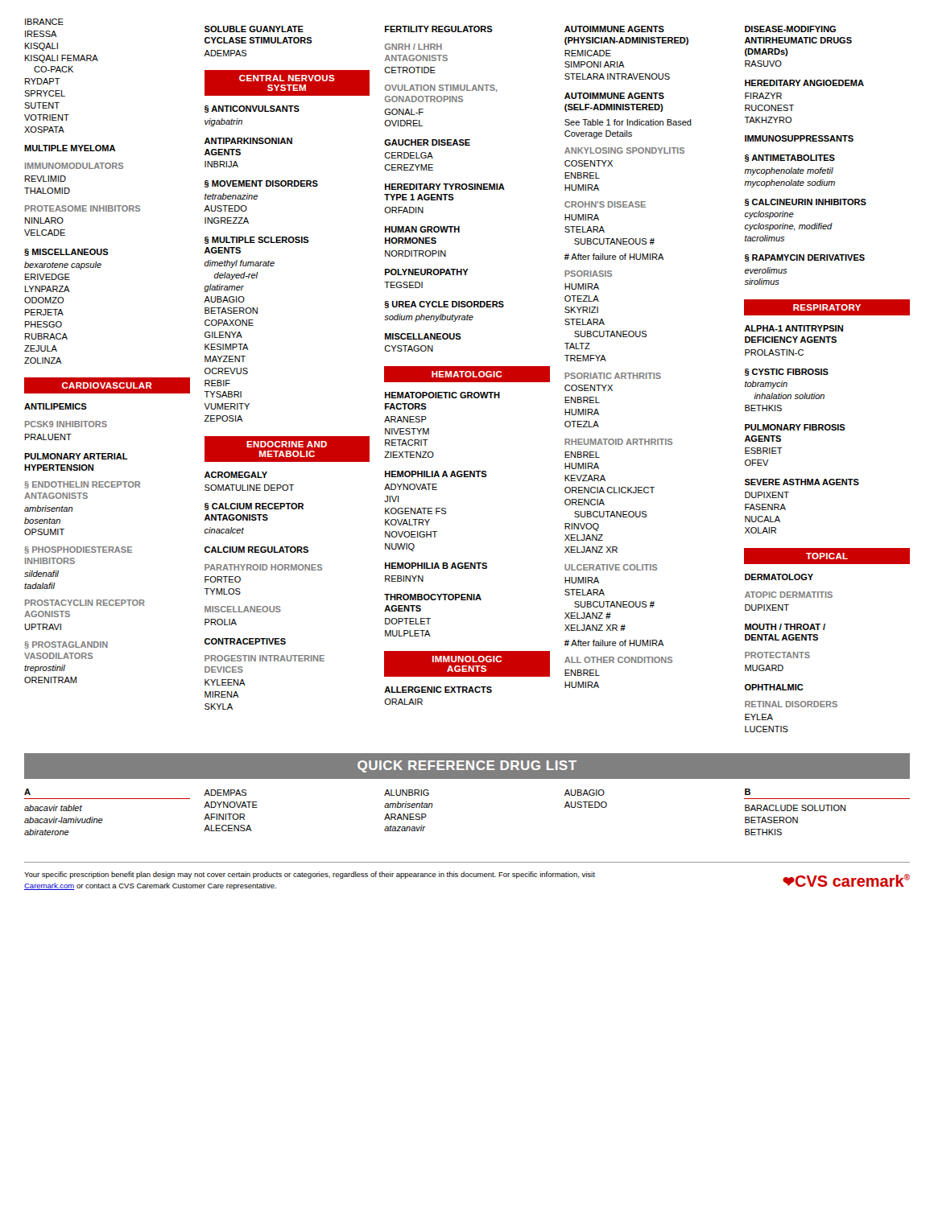IBRANCE
IRESSA
KISQALI
KISQALI FEMARA
CO-PACK
RYDAPT
SPRYCEL
SUTENT
VOTRIENT
XOSPATA
MULTIPLE MYELOMA
IMMUNOMODULATORS
REVLIMID
THALOMID
PROTEASOME INHIBITORS
NINLARO
VELCADE
§ MISCELLANEOUS
bexarotene capsule
ERIVEDGE
LYNPARZA
ODOMZO
PERJETA
PHESGO
RUBRACA
ZEJULA
ZOLINZA
CARDIOVASCULAR
ANTILIPEMICS
PCSK9 INHIBITORS
PRALUENT
PULMONARY ARTERIAL
HYPERTENSION
§ ENDOTHELIN RECEPTOR
ANTAGONISTS
ambrisentan
bosentan
OPSUMIT
§ PHOSPHODIESTERASE
INHIBITORS
sildenafil
tadalafil
PROSTACYCLIN RECEPTOR
AGONISTS
UPTRAVI
§ PROSTAGLANDIN
VASODILATORS
treprostinil
ORENITRAM
SOLUBLE GUANYLATE
CYCLASE STIMULATORS
ADEMPAS
CENTRAL NERVOUS
SYSTEM
§ ANTICONVULSANTS
vigabatrin
ANTIPARKINSONIAN
AGENTS
INBRIJA
§ MOVEMENT DISORDERS
tetrabenazine
AUSTEDO
INGREZZA
§ MULTIPLE SCLEROSIS
AGENTS
dimethyl fumarate
delayed-rel
glatiramer
AUBAGIO
BETASERON
COPAXONE
GILENYA
KESIMPTA
MAYZENT
OCREVUS
REBIF
TYSABRI
VUMERITY
ZEPOSIA
ENDOCRINE AND
METABOLIC
ACROMEGALY
SOMATULINE DEPOT
§ CALCIUM RECEPTOR
ANTAGONISTS
cinacalcet
CALCIUM REGULATORS
PARATHYROID HORMONES
FORTEO
TYMLOS
MISCELLANEOUS
PROLIA
CONTRACEPTIVES
PROGESTIN INTRAUTERINE
DEVICES
KYLEENA
MIRENA
SKYLA
FERTILITY REGULATORS
GNRH / LHRH
ANTAGONISTS
CETROTIDE
OVULATION STIMULANTS,
GONADOTROPINS
GONAL-F
OVIDREL
GAUCHER DISEASE
CERDELGA
CEREZYME
HEREDITARY TYROSINEMIA
TYPE 1 AGENTS
ORFADIN
HUMAN GROWTH
HORMONES
NORDITROPIN
POLYNEUROPATHY
TEGSEDI
§ UREA CYCLE DISORDERS
sodium phenylbutyrate
MISCELLANEOUS
CYSTAGON
HEMATOLOGIC
HEMATOPOIETIC GROWTH
FACTORS
ARANESP
NIVESTYM
RETACRIT
ZIEXTENZO
HEMOPHILIA A AGENTS
ADYNOVATE
JIVI
KOGENATE FS
KOVALTRY
NOVOEIGHT
NUWIQ
HEMOPHILIA B AGENTS
REBINYN
THROMBOCYTOPENIA
AGENTS
DOPTELET
MULPLETA
IMMUNOLOGIC
AGENTS
ALLERGENIC EXTRACTS
ORALAIR
AUTOIMMUNE AGENTS
(PHYSICIAN-ADMINISTERED)
REMICADE
SIMPONI ARIA
STELARA INTRAVENOUS
AUTOIMMUNE AGENTS
(SELF-ADMINISTERED)
See Table 1 for Indication Based
Coverage Details
ANKYLOSING SPONDYLITIS
COSENTYX
ENBREL
HUMIRA
CROHN'S DISEASE
HUMIRA
STELARA
SUBCUTANEOUS #
# After failure of HUMIRA
PSORIASIS
HUMIRA
OTEZLA
SKYRIZI
STELARA
SUBCUTANEOUS
TALTZ
TREMFYA
PSORIATIC ARTHRITIS
COSENTYX
ENBREL
HUMIRA
OTEZLA
RHEUMATOID ARTHRITIS
ENBREL
HUMIRA
KEVZARA
ORENCIA CLICKJECT
ORENCIA
SUBCUTANEOUS
RINVOQ
XELJANZ
XELJANZ XR
ULCERATIVE COLITIS
HUMIRA
STELARA
SUBCUTANEOUS #
XELJANZ #
XELJANZ XR #
# After failure of HUMIRA
ALL OTHER CONDITIONS
ENBREL
HUMIRA
DISEASE-MODIFYING
ANTIRHEUMATIC DRUGS
(DMARDs)
RASUVO
HEREDITARY ANGIOEDEMA
FIRAZYR
RUCONEST
TAKHZYRO
IMMUNOSUPPRESSANTS
§ ANTIMETABOLITES
mycophenolate mofetil
mycophenolate sodium
§ CALCINEURIN INHIBITORS
cyclosporine
cyclosporine, modified
tacrolimus
§ RAPAMYCIN DERIVATIVES
everolimus
sirolimus
RESPIRATORY
ALPHA-1 ANTITRYPSIN
DEFICIENCY AGENTS
PROLASTIN-C
§ CYSTIC FIBROSIS
tobramycin
inhalation solution
BETHKIS
PULMONARY FIBROSIS
AGENTS
ESBRIET
OFEV
SEVERE ASTHMA AGENTS
DUPIXENT
FASENRA
NUCALA
XOLAIR
TOPICAL
DERMATOLOGY
ATOPIC DERMATITIS
DUPIXENT
MOUTH / THROAT /
DENTAL AGENTS
PROTECTANTS
MUGARD
OPHTHALMIC
RETINAL DISORDERS
EYLEA
LUCENTIS
QUICK REFERENCE DRUG LIST
A
abacavir tablet
abacavir-lamivudine
abiraterone
ADEMPAS
ADYNOVATE
AFINITOR
ALECENSA
ALUNBRIG
ambrisentan
ARANESP
atazanavir
AUBAGIO
AUSTEDO
B
BARACLUDE SOLUTION
BETASERON
BETHKIS
Your specific prescription benefit plan design may not cover certain products or categories, regardless of their appearance in this document. For specific information, visit Caremark.com or contact a CVS Caremark Customer Care representative.
❤CVS caremark®